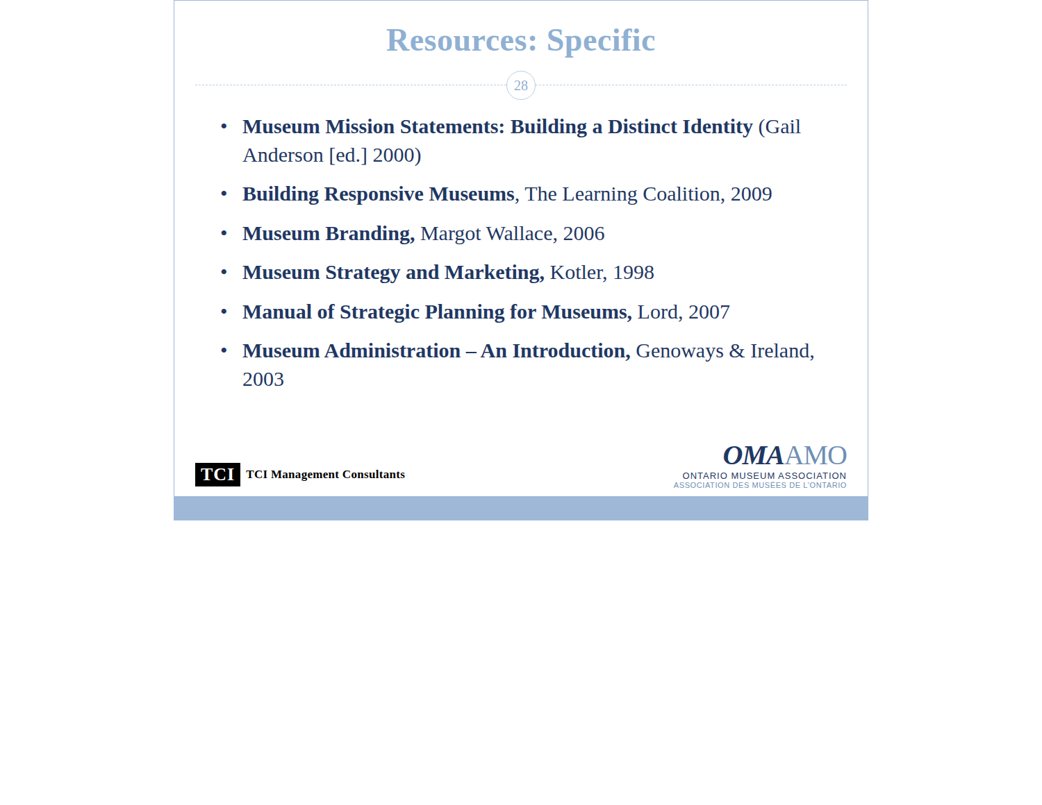Resources: Specific
28
Museum Mission Statements: Building a Distinct Identity (Gail Anderson [ed.] 2000)
Building Responsive Museums, The Learning Coalition, 2009
Museum Branding, Margot Wallace, 2006
Museum Strategy and Marketing, Kotler, 1998
Manual of Strategic Planning for Museums, Lord, 2007
Museum Administration – An Introduction, Genoways & Ireland, 2003
TCI
TCI Management Consultants
OMAAMO
ONTARIO MUSEUM ASSOCIATION
ASSOCIATION DES MUSÉES DE L’ONTARIO